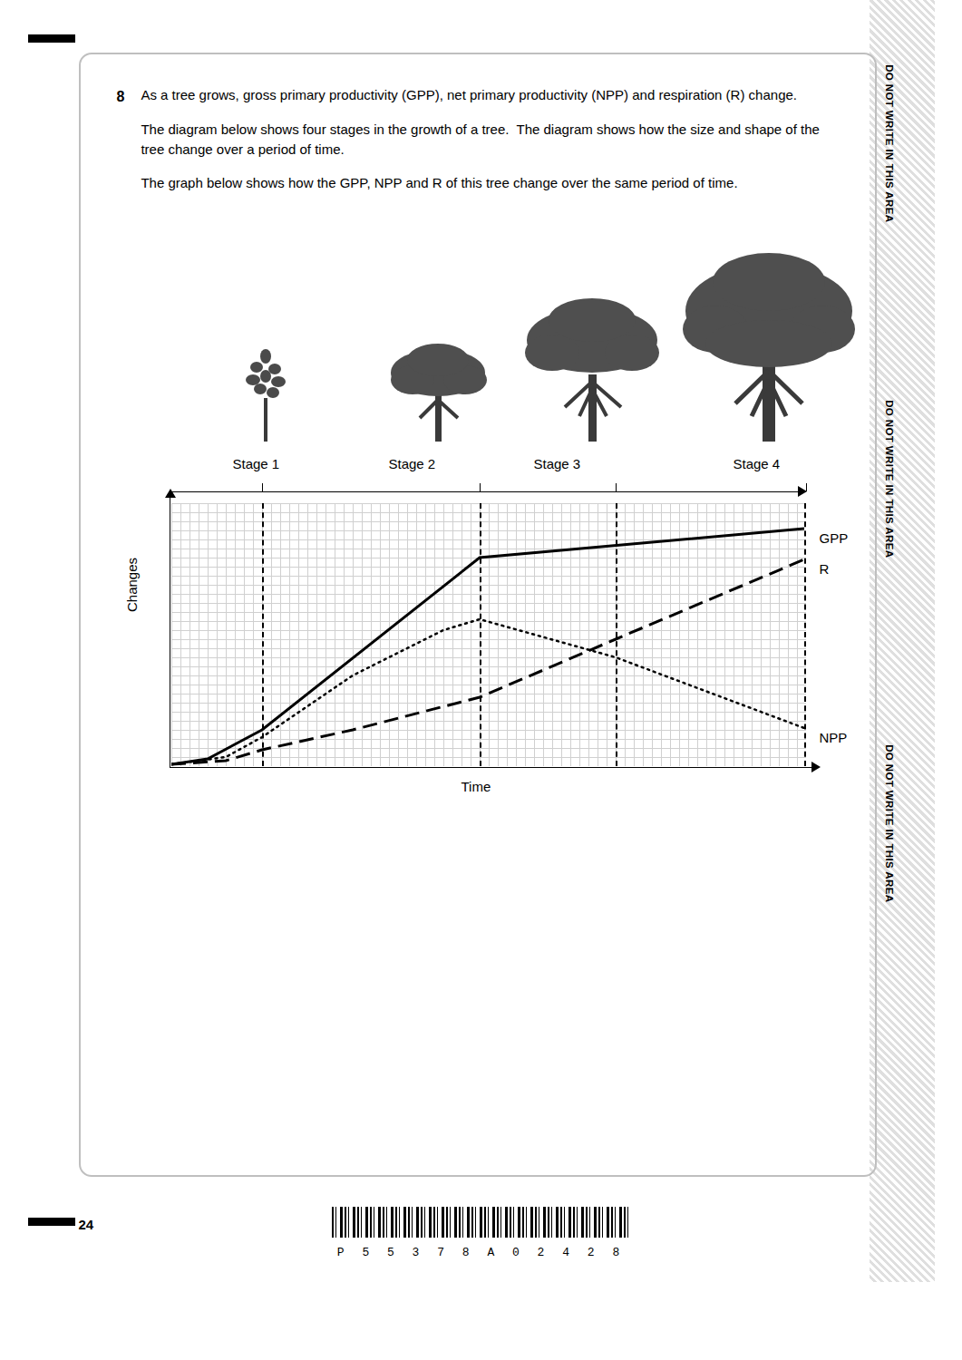DO NOT WRITE IN THIS AREA
DO NOT WRITE IN THIS AREA
DO NOT WRITE IN THIS AREA
8
As a tree grows, gross primary productivity (GPP), net primary productivity (NPP) and respiration (R) change.
The diagram below shows four stages in the growth of a tree. The diagram shows how the size and shape of the tree change over a period of time.
The graph below shows how the GPP, NPP and R of this tree change over the same period of time.
Stage 1 Stage 2 Stage 3 Stage 4
Changes
GPP
R
NPP
Time
24
P 5 5 3 7 8 A 0 2 4 2 8